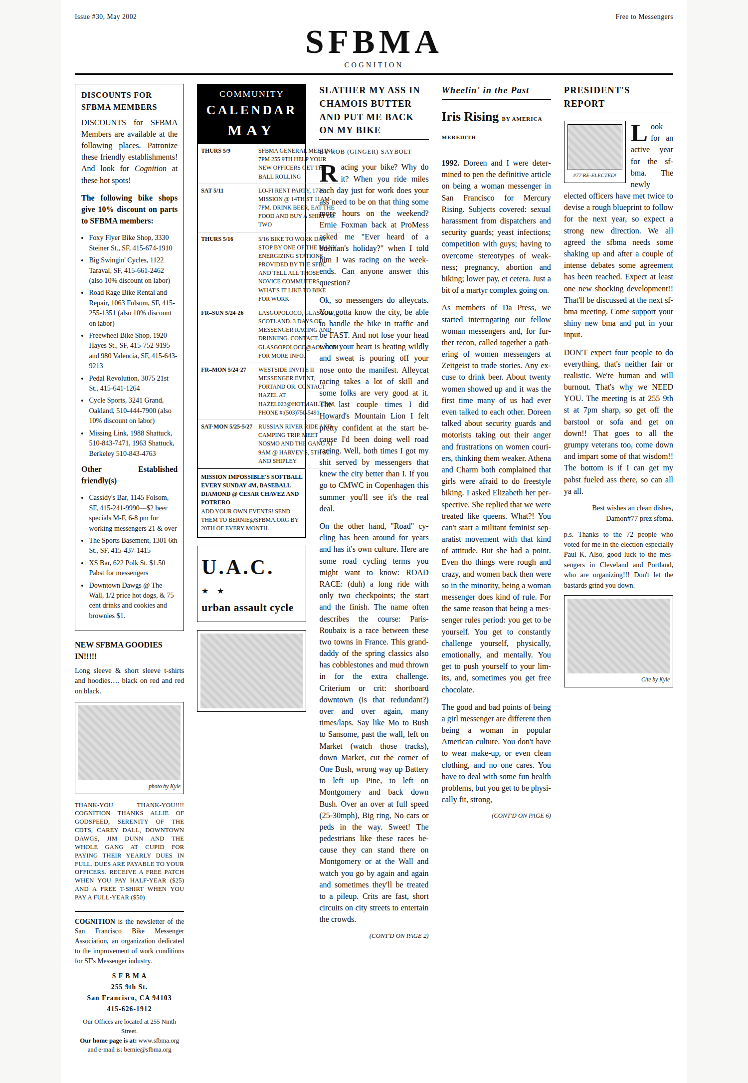Issue #30, May 2002 Free to Messengers
SFBMA COGNITION
Discounts for SFBMA Members
DISCOUNTS for SFBMA Members are available at the following places. Patronize these friendly establishments! And look for Cognition at these hot spots!
The following bike shops give 10% discount on parts to SFBMA members:
Foxy Flyer Bike Shop, 3330 Steiner St., SF, 415-674-1910
Big Swingin' Cycles, 1122 Taraval, SF, 415-661-2462 (also 10% discount on labor)
Road Rage Bike Rental and Repair, 1063 Folsom, SF, 415-255-1351 (also 10% discount on labor)
Freewheel Bike Shop, 1920 Hayes St., SF, 415-752-9195 and 980 Valencia, SF, 415-643-9213
Pedal Revolution, 3075 21st St., 415-641-1264
Cycle Sports, 3241 Grand, Oakland, 510-444-7900 (also 10% discount on labor)
Missing Link, 1988 Shattuck, 510-843-7471, 1963 Shattuck, Berkeley 510-843-4763
Other Established friendly(s)
Cassidy's Bar, 1145 Folsom, SF, 415-241-9990—$2 beer specials M-F, 6-8 pm for working messengers 21 & over
The Sports Basement, 1301 6th St., SF, 415-437-1415
XS Bar, 622 Polk St. $1.50 Pabst for messengers
Downtown Dawgs @ The Wall, 1/2 price hot dogs, & 75 cent drinks and cookies and brownies $1.
New SFBMA Goodies In!!!!!
Long sleeve & short sleeve t-shirts and hoodies…. black on red and red on black.
photo by Kyle
Thank-you thank-you!!!! Cognition thanks Allie of Godspeed, Serenity of the CDTS, Carey Dall, Downtown Dawgs, Jim Dunn and the whole gang at Cupid for paying their yearly dues in full. Dues are payable to your officers. Receive a free patch when you pay half-year ($25) and a free t-shirt when you pay a full-year ($50)
COGNITION is the newsletter of the San Francisco Bike Messenger Association, an organization dedicated to the improvement of work conditions for SF's Messenger industry.
S F B M A
255 9th St.
San Francisco, CA 94103
415-626-1912
Our Offices are located at 255 Ninth Street.
Our home page is at: www.sfbma.org
and e-mail is: bernie@sfbma.org
COMMUNITY
CALENDAR
MAY
| THURS 5/9 | SFBMA GENERAL MEETING 7PM 255 9TH HELP YOUR NEW OFFICERS GET THE BALL ROLLING |
| SAT 5/11 | LO-FI RENT PARTY, 1776 MISSION @ 14TH ST 11AM-7PM. DRINK BEER, EAT THE FOOD AND BUY A SHIRT OR TWO |
| THURS 5/16 | 5/16 BIKE TO WORK DAY STOP BY ONE OF THE MANY ENERGIZING STATIONS PROVIDED BY THE SFBC AND TELL ALL THOSE NOVICE COMMUTERS WHAT'S IT LIKE TO BIKE FOR WORK |
| FR–SUN 5/24-26 | LASGOPOLOCO, GLASGOW, SCOTLAND. 3 DAYS OF MESSENGER RACING AND DRINKING. CONTACT. GLASGOPOLOCO@AOL.COM FOR MORE INFO. |
| FR–MON 5/24-27 | WESTSIDE INVITE II MESSENGER EVENT, PORTAND OR. CONTACT HAZEL AT HAZEL023@HOTMAIL.COM, PHONE #:(503)750-5491. |
| SAT-MON 5/25-5/27 | RUSSIAN RIVER RIDE AND CAMPING TRIP. MEET NOSMO AND THE GANG AT 9AM @ HARVEY'S, 5TH ST. AND SHIPLEY |
MISSION IMPOSSIBLE'S SOFTBALL EVERY SUNDAY 4M, BASEBALL DIAMOND @ CESAR CHAVEZ AND POTRERO
ADD YOUR OWN EVENTS! SEND THEM TO BERNIE@SFBMA.ORG BY 20TH OF EVERY MONTH.
U.A.C.
★ ★
urban assault cycle
Slather my ass in chamois butter and put me back on my bike
by Rob (Ginger) Saybolt
Racing your bike? Why do it? When you ride miles each day just for work does your ass need to be on that thing some more hours on the weekend? Ernie Foxman back at ProMess asked me "Ever heard of a busman's holiday?" when I told him I was racing on the weekends. Can anyone answer this question?
Ok, so messengers do alleycats. You gotta know the city, be able to handle the bike in traffic and be FAST. And not lose your head when your heart is beating wildly and sweat is pouring off your nose onto the manifest. Alleycat racing takes a lot of skill and some folks are very good at it. The last couple times I did Howard's Mountain Lion I felt pretty confident at the start because I'd been doing well road racing. Well, both times I got my shit served by messengers that knew the city better than I. If you go to CMWC in Copenhagen this summer you'll see it's the real deal.
On the other hand, "Road" cycling has been around for years and has it's own culture. Here are some road cycling terms you might want to know: ROAD RACE: (duh) a long ride with only two checkpoints; the start and the finish. The name often describes the course: Paris-Roubaix is a race between these two towns in France. This granddaddy of the spring classics also has cobblestones and mud thrown in for the extra challenge. Criterium or crit: shortboard downtown (is that redundant?) over and over again, many times/laps. Say like Mo to Bush to Sansome, past the wall, left on Market (watch those tracks), down Market, cut the corner of One Bush, wrong way up Battery to left up Pine, to left on Montgomery and back down Bush. Over an over at full speed (25-30mph), Big ring, No cars or peds in the way. Sweet! The pedestrians like these races because they can stand there on Montgomery or at the Wall and watch you go by again and again and sometimes they'll be treated to a pileup. Crits are fast, short circuits on city streets to entertain the crowds.
(CONT'D ON PAGE 2)
Wheelin' in the Past
Iris Rising by America Meredith
1992. Doreen and I were determined to pen the definitive article on being a woman messenger in San Francisco for Mercury Rising. Subjects covered: sexual harassment from dispatchers and security guards; yeast infections; competition with guys; having to overcome stereotypes of weakness; pregnancy, abortion and biking; lower pay, et cetera. Just a bit of a martyr complex going on.
As members of Da Press, we started interrogating our fellow woman messengers and, for further recon, called together a gathering of women messengers at Zeitgeist to trade stories. Any excuse to drink beer. About twenty women showed up and it was the first time many of us had ever even talked to each other. Doreen talked about security guards and motorists taking out their anger and frustrations on women couriers, thinking them weaker. Athena and Charm both complained that girls were afraid to do freestyle biking. I asked Elizabeth her perspective. She replied that we were treated like queens. What?! You can't start a militant feminist separatist movement with that kind of attitude. But she had a point. Even tho things were rough and crazy, and women back then were so in the minority, being a woman messenger does kind of rule. For the same reason that being a messenger rules period: you get to be yourself. You get to constantly challenge yourself, physically, emotionally, and mentally. You get to push yourself to your limits, and, sometimes you get free chocolate.
The good and bad points of being a girl messenger are different then being a woman in popular American culture. You don't have to wear make-up, or even clean clothing, and no one cares. You have to deal with some fun health problems, but you get to be physically fit, strong,
(CONT'D ON PAGE 6)
President's Report
#77 RE-ELECTED!
Look for an active year for the sfbma. The newly elected officers have met twice to devise a rough blueprint to follow for the next year, so expect a strong new direction. We all agreed the sfbma needs some shaking up and after a couple of intense debates some agreement has been reached. Expect at least one new shocking development!! That'll be discussed at the next sfbma meeting. Come support your shiny new bma and put in your input.
DON'T expect four people to do everything, that's neither fair or realistic. We're human and will burnout. That's why we NEED YOU. The meeting is at 255 9th st at 7pm sharp, so get off the barstool or sofa and get on down!! That goes to all the grumpy veterans too, come down and impart some of that wisdom!! The bottom is if I can get my pabst fueled ass there, so can all ya all.
Best wishes an clean dishes,
Damon#77 prez sfbma.
p.s. Thanks to the 72 people who voted for me in the election especially Paul K. Also, good luck to the messengers in Cleveland and Portland, who are organizing!!! Don't let the bastards grind you down.
Cite by Kyle